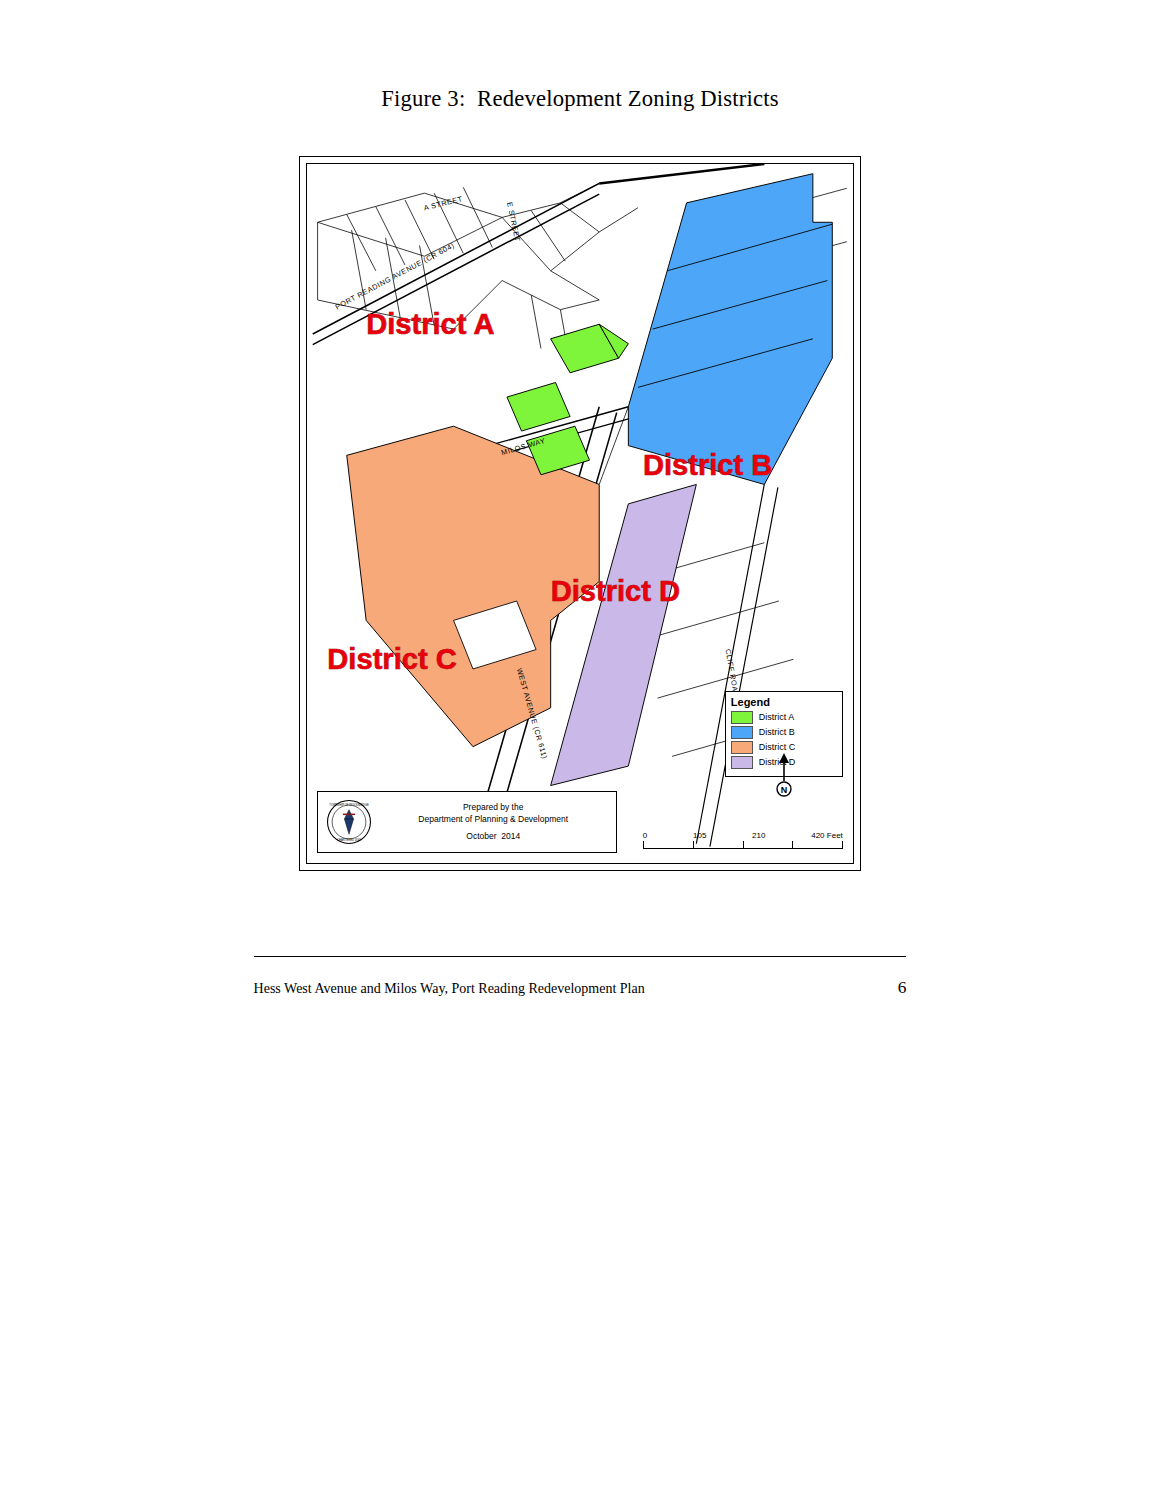Figure 3: Redevelopment Zoning Districts
A STREET E STREET PORT READING AVENUE (CR 604) MILOS WAY WEST AVENUE (CR 611) CLIFF ROAD District A District B District C District D
Legend
District A
District B
District C
District D
N
TOWNSHIP OF WOODBRIDGE CHARTERED 1669
Prepared by the
Department of Planning & Development
October 2014
0105210420 Feet
Hess West Avenue and Milos Way, Port Reading Redevelopment Plan 6